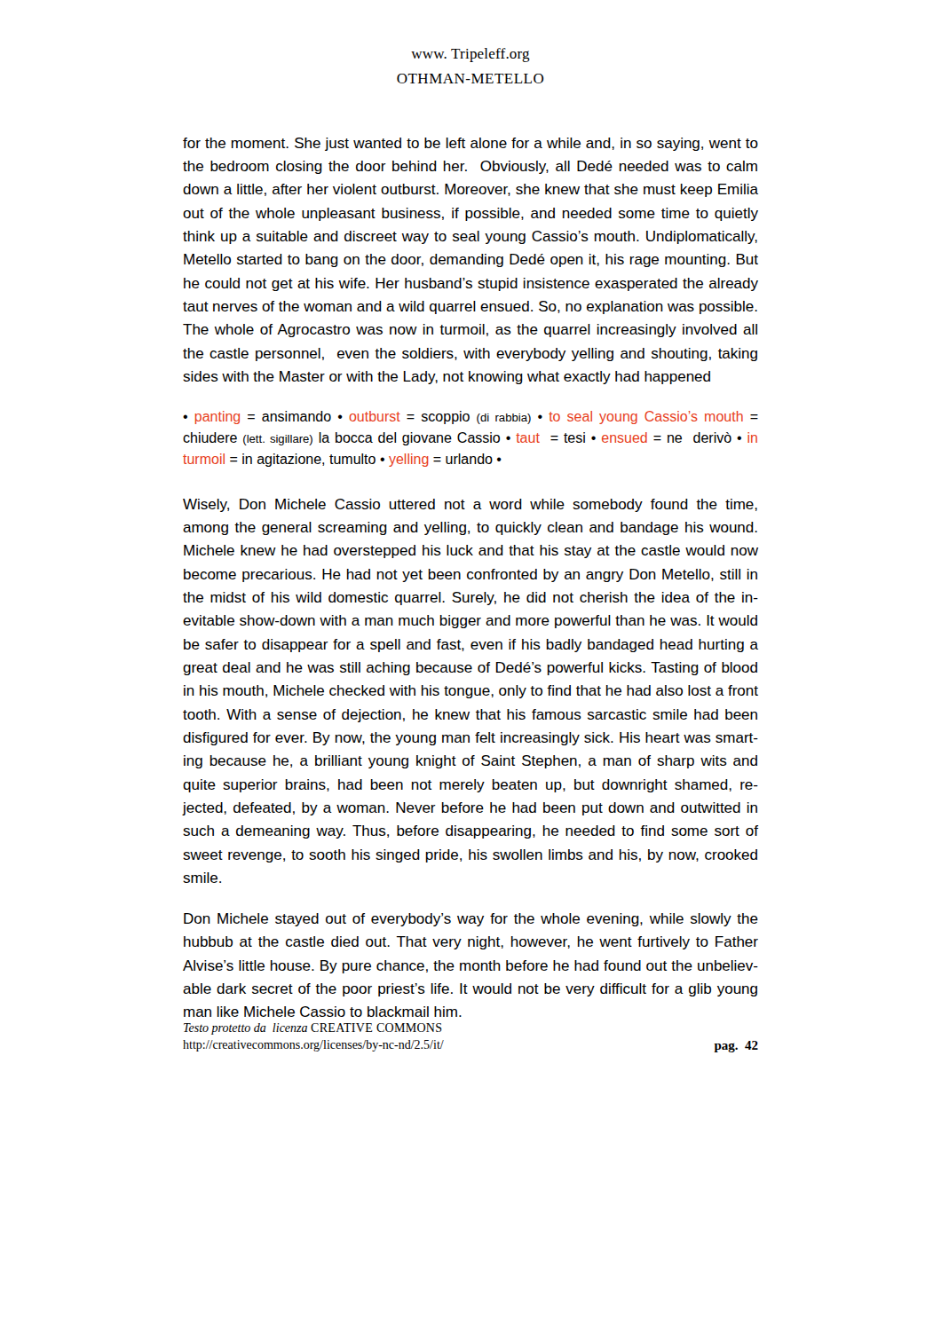www. Tripeleff.org
OTHMAN-METELLO
for the moment. She just wanted to be left alone for a while and, in so saying, went to the bedroom closing the door behind her. Obviously, all Dedé needed was to calm down a little, after her violent outburst. Moreover, she knew that she must keep Emilia out of the whole unpleasant business, if possible, and needed some time to quietly think up a suitable and discreet way to seal young Cassio’s mouth. Undiplomatically, Metello started to bang on the door, demanding Dedé open it, his rage mounting. But he could not get at his wife. Her husband’s stupid insistence exasperated the already taut nerves of the woman and a wild quarrel ensued. So, no explanation was possible. The whole of Agrocastro was now in turmoil, as the quarrel increasingly involved all the castle personnel, even the soldiers, with everybody yelling and shouting, taking sides with the Master or with the Lady, not knowing what exactly had happened
• panting = ansimando • outburst = scoppio (di rabbia) • to seal young Cassio’s mouth = chiudere (lett. sigillare) la bocca del giovane Cassio • taut = tesi • ensued = ne derivò • in turmoil = in agitazione, tumulto • yelling = urlando •
Wisely, Don Michele Cassio uttered not a word while somebody found the time, among the general screaming and yelling, to quickly clean and bandage his wound. Michele knew he had overstepped his luck and that his stay at the castle would now become precarious. He had not yet been confronted by an angry Don Metello, still in the midst of his wild domestic quarrel. Surely, he did not cherish the idea of the inevitable show-down with a man much bigger and more powerful than he was. It would be safer to disappear for a spell and fast, even if his badly bandaged head hurting a great deal and he was still aching because of Dedé’s powerful kicks. Tasting of blood in his mouth, Michele checked with his tongue, only to find that he had also lost a front tooth. With a sense of dejection, he knew that his famous sarcastic smile had been disfigured for ever. By now, the young man felt increasingly sick. His heart was smarting because he, a brilliant young knight of Saint Stephen, a man of sharp wits and quite superior brains, had been not merely beaten up, but downright shamed, rejected, defeated, by a woman. Never before he had been put down and outwitted in such a demeaning way. Thus, before disappearing, he needed to find some sort of sweet revenge, to sooth his singed pride, his swollen limbs and his, by now, crooked smile.
Don Michele stayed out of everybody’s way for the whole evening, while slowly the hubbub at the castle died out. That very night, however, he went furtively to Father Alvise’s little house. By pure chance, the month before he had found out the unbelievable dark secret of the poor priest’s life. It would not be very difficult for a glib young man like Michele Cassio to blackmail him.
Testo protetto da licenza CREATIVE COMMONS
http://creativecommons.org/licenses/by-nc-nd/2.5/it/
pag. 42